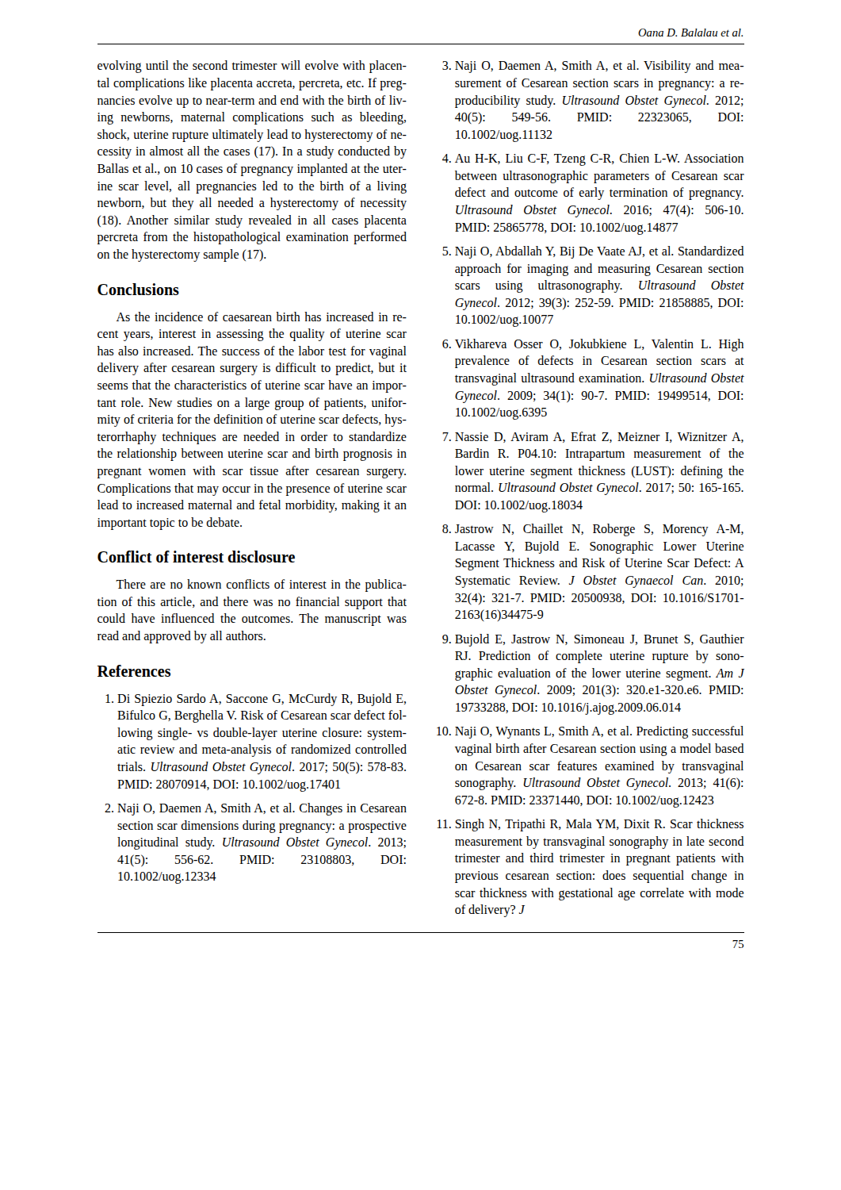Oana D. Balalau et al.
evolving until the second trimester will evolve with placental complications like placenta accreta, percreta, etc. If pregnancies evolve up to near-term and end with the birth of living newborns, maternal complications such as bleeding, shock, uterine rupture ultimately lead to hysterectomy of necessity in almost all the cases (17). In a study conducted by Ballas et al., on 10 cases of pregnancy implanted at the uterine scar level, all pregnancies led to the birth of a living newborn, but they all needed a hysterectomy of necessity (18). Another similar study revealed in all cases placenta percreta from the histopathological examination performed on the hysterectomy sample (17).
Conclusions
As the incidence of caesarean birth has increased in recent years, interest in assessing the quality of uterine scar has also increased. The success of the labor test for vaginal delivery after cesarean surgery is difficult to predict, but it seems that the characteristics of uterine scar have an important role. New studies on a large group of patients, uniformity of criteria for the definition of uterine scar defects, hysterorrhaphy techniques are needed in order to standardize the relationship between uterine scar and birth prognosis in pregnant women with scar tissue after cesarean surgery. Complications that may occur in the presence of uterine scar lead to increased maternal and fetal morbidity, making it an important topic to be debate.
Conflict of interest disclosure
There are no known conflicts of interest in the publication of this article, and there was no financial support that could have influenced the outcomes. The manuscript was read and approved by all authors.
References
Di Spiezio Sardo A, Saccone G, McCurdy R, Bujold E, Bifulco G, Berghella V. Risk of Cesarean scar defect following single- vs double-layer uterine closure: systematic review and meta-analysis of randomized controlled trials. Ultrasound Obstet Gynecol. 2017; 50(5): 578-83. PMID: 28070914, DOI: 10.1002/uog.17401
Naji O, Daemen A, Smith A, et al. Changes in Cesarean section scar dimensions during pregnancy: a prospective longitudinal study. Ultrasound Obstet Gynecol. 2013; 41(5): 556-62. PMID: 23108803, DOI: 10.1002/uog.12334
Naji O, Daemen A, Smith A, et al. Visibility and measurement of Cesarean section scars in pregnancy: a reproducibility study. Ultrasound Obstet Gynecol. 2012; 40(5): 549-56. PMID: 22323065, DOI: 10.1002/uog.11132
Au H-K, Liu C-F, Tzeng C-R, Chien L-W. Association between ultrasonographic parameters of Cesarean scar defect and outcome of early termination of pregnancy. Ultrasound Obstet Gynecol. 2016; 47(4): 506-10. PMID: 25865778, DOI: 10.1002/uog.14877
Naji O, Abdallah Y, Bij De Vaate AJ, et al. Standardized approach for imaging and measuring Cesarean section scars using ultrasonography. Ultrasound Obstet Gynecol. 2012; 39(3): 252-59. PMID: 21858885, DOI: 10.1002/uog.10077
Vikhareva Osser O, Jokubkiene L, Valentin L. High prevalence of defects in Cesarean section scars at transvaginal ultrasound examination. Ultrasound Obstet Gynecol. 2009; 34(1): 90-7. PMID: 19499514, DOI: 10.1002/uog.6395
Nassie D, Aviram A, Efrat Z, Meizner I, Wiznitzer A, Bardin R. P04.10: Intrapartum measurement of the lower uterine segment thickness (LUST): defining the normal. Ultrasound Obstet Gynecol. 2017; 50: 165-165. DOI: 10.1002/uog.18034
Jastrow N, Chaillet N, Roberge S, Morency A-M, Lacasse Y, Bujold E. Sonographic Lower Uterine Segment Thickness and Risk of Uterine Scar Defect: A Systematic Review. J Obstet Gynaecol Can. 2010; 32(4): 321-7. PMID: 20500938, DOI: 10.1016/S1701-2163(16)34475-9
Bujold E, Jastrow N, Simoneau J, Brunet S, Gauthier RJ. Prediction of complete uterine rupture by sonographic evaluation of the lower uterine segment. Am J Obstet Gynecol. 2009; 201(3): 320.e1-320.e6. PMID: 19733288, DOI: 10.1016/j.ajog.2009.06.014
Naji O, Wynants L, Smith A, et al. Predicting successful vaginal birth after Cesarean section using a model based on Cesarean scar features examined by transvaginal sonography. Ultrasound Obstet Gynecol. 2013; 41(6): 672-8. PMID: 23371440, DOI: 10.1002/uog.12423
Singh N, Tripathi R, Mala YM, Dixit R. Scar thickness measurement by transvaginal sonography in late second trimester and third trimester in pregnant patients with previous cesarean section: does sequential change in scar thickness with gestational age correlate with mode of delivery? J
75